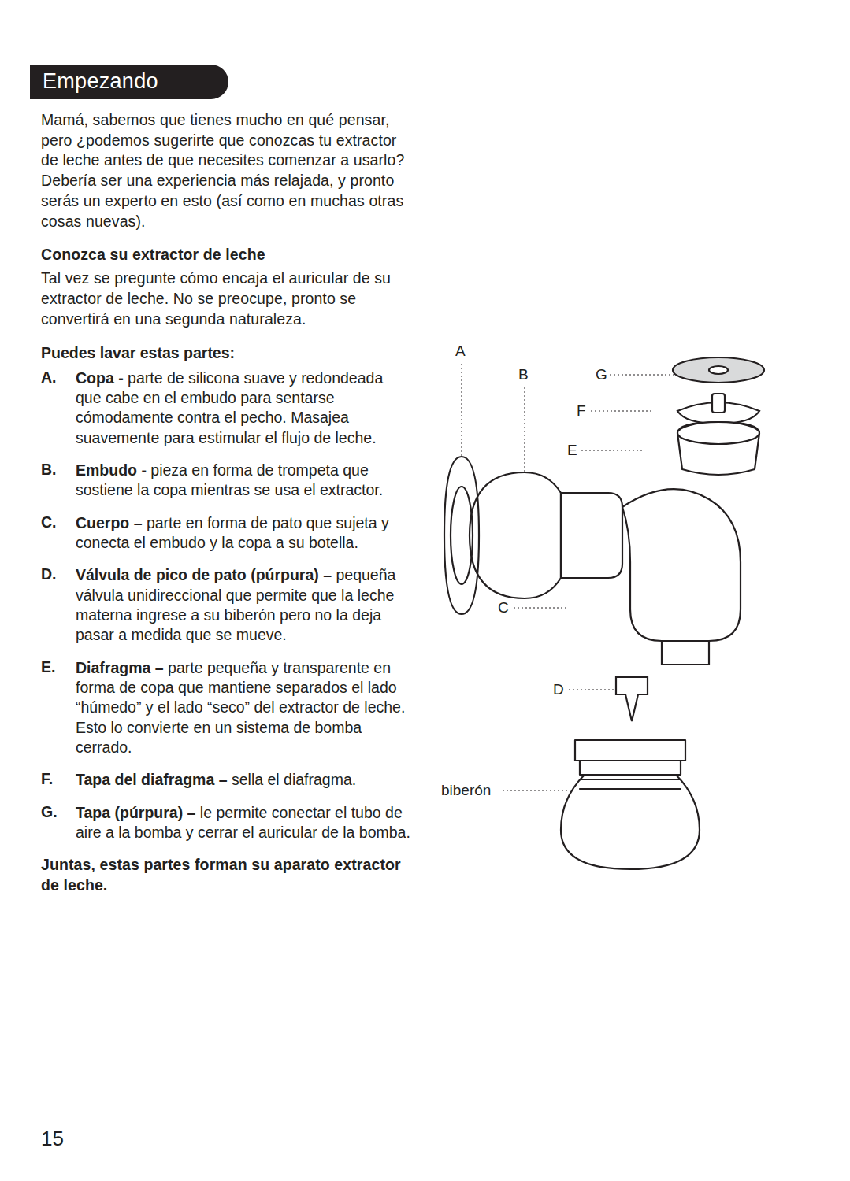Empezando
Mamá, sabemos que tienes mucho en qué pensar, pero ¿podemos sugerirte que conozcas tu extractor de leche antes de que necesites comenzar a usarlo? Debería ser una experiencia más relajada, y pronto serás un experto en esto (así como en muchas otras cosas nuevas).
Conozca su extractor de leche
Tal vez se pregunte cómo encaja el auricular de su extractor de leche. No se preocupe, pronto se convertirá en una segunda naturaleza.
Puedes lavar estas partes:
A.
Copa - parte de silicona suave y redondeada que cabe en el embudo para sentarse cómodamente contra el pecho. Masajea suavemente para estimular el flujo de leche.
B.
Embudo - pieza en forma de trompeta que sostiene la copa mientras se usa el extractor.
C.
Cuerpo – parte en forma de pato que sujeta y conecta el embudo y la copa a su botella.
D.
Válvula de pico de pato (púrpura) – pequeña válvula unidireccional que permite que la leche materna ingrese a su biberón pero no la deja pasar a medida que se mueve.
E.
Diafragma – parte pequeña y transparente en forma de copa que mantiene separados el lado “húmedo” y el lado “seco” del extractor de leche. Esto lo convierte en un sistema de bomba cerrado.
F.
Tapa del diafragma – sella el diafragma.
G.
Tapa (púrpura) – le permite conectar el tubo de aire a la bomba y cerrar el auricular de la bomba.
Juntas, estas partes forman su aparato extractor de leche.
15
A B G F E C D biberón